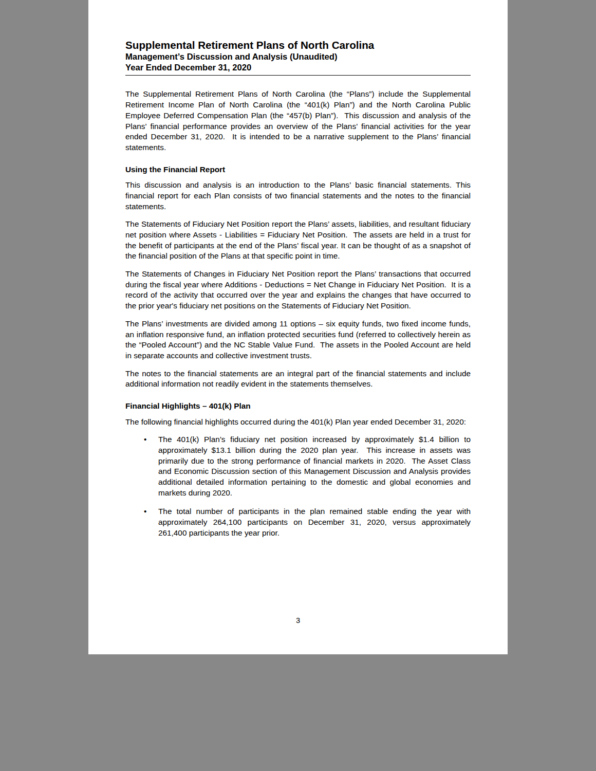Supplemental Retirement Plans of North Carolina
Management’s Discussion and Analysis (Unaudited)
Year Ended December 31, 2020
The Supplemental Retirement Plans of North Carolina (the “Plans”) include the Supplemental Retirement Income Plan of North Carolina (the “401(k) Plan”) and the North Carolina Public Employee Deferred Compensation Plan (the “457(b) Plan”). This discussion and analysis of the Plans’ financial performance provides an overview of the Plans’ financial activities for the year ended December 31, 2020. It is intended to be a narrative supplement to the Plans’ financial statements.
Using the Financial Report
This discussion and analysis is an introduction to the Plans’ basic financial statements. This financial report for each Plan consists of two financial statements and the notes to the financial statements.
The Statements of Fiduciary Net Position report the Plans’ assets, liabilities, and resultant fiduciary net position where Assets - Liabilities = Fiduciary Net Position. The assets are held in a trust for the benefit of participants at the end of the Plans’ fiscal year. It can be thought of as a snapshot of the financial position of the Plans at that specific point in time.
The Statements of Changes in Fiduciary Net Position report the Plans’ transactions that occurred during the fiscal year where Additions - Deductions = Net Change in Fiduciary Net Position. It is a record of the activity that occurred over the year and explains the changes that have occurred to the prior year's fiduciary net positions on the Statements of Fiduciary Net Position.
The Plans’ investments are divided among 11 options – six equity funds, two fixed income funds, an inflation responsive fund, an inflation protected securities fund (referred to collectively herein as the “Pooled Account”) and the NC Stable Value Fund. The assets in the Pooled Account are held in separate accounts and collective investment trusts.
The notes to the financial statements are an integral part of the financial statements and include additional information not readily evident in the statements themselves.
Financial Highlights – 401(k) Plan
The following financial highlights occurred during the 401(k) Plan year ended December 31, 2020:
The 401(k) Plan’s fiduciary net position increased by approximately $1.4 billion to approximately $13.1 billion during the 2020 plan year. This increase in assets was primarily due to the strong performance of financial markets in 2020. The Asset Class and Economic Discussion section of this Management Discussion and Analysis provides additional detailed information pertaining to the domestic and global economies and markets during 2020.
The total number of participants in the plan remained stable ending the year with approximately 264,100 participants on December 31, 2020, versus approximately 261,400 participants the year prior.
3